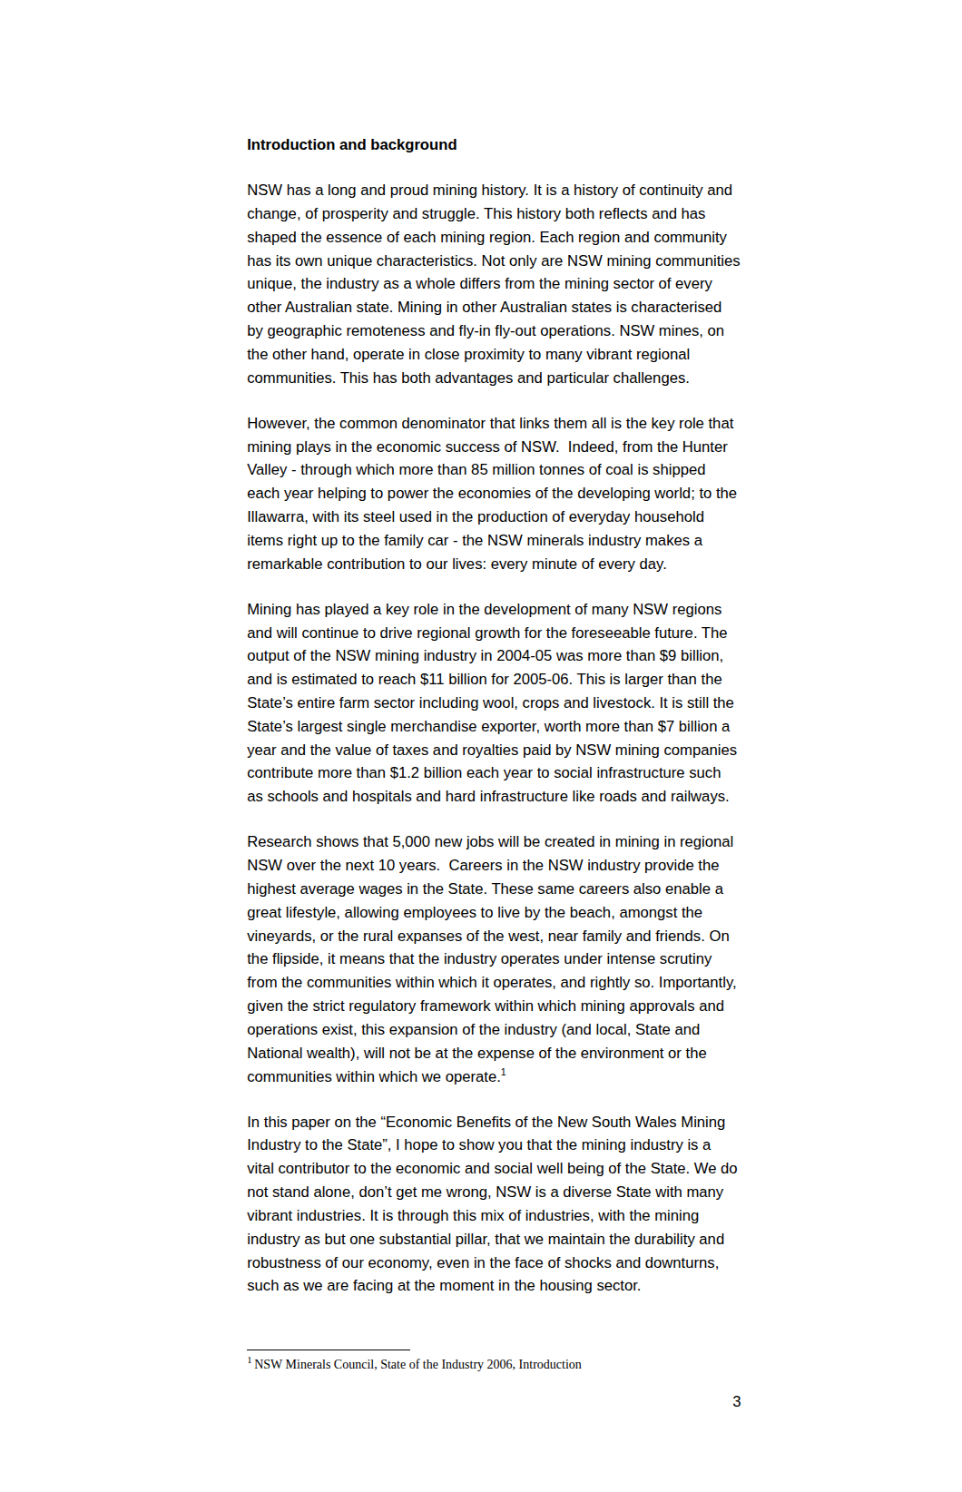Introduction and background
NSW has a long and proud mining history. It is a history of continuity and change, of prosperity and struggle. This history both reflects and has shaped the essence of each mining region. Each region and community has its own unique characteristics. Not only are NSW mining communities unique, the industry as a whole differs from the mining sector of every other Australian state. Mining in other Australian states is characterised by geographic remoteness and fly-in fly-out operations. NSW mines, on the other hand, operate in close proximity to many vibrant regional communities. This has both advantages and particular challenges.
However, the common denominator that links them all is the key role that mining plays in the economic success of NSW. Indeed, from the Hunter Valley - through which more than 85 million tonnes of coal is shipped each year helping to power the economies of the developing world; to the Illawarra, with its steel used in the production of everyday household items right up to the family car - the NSW minerals industry makes a remarkable contribution to our lives: every minute of every day.
Mining has played a key role in the development of many NSW regions and will continue to drive regional growth for the foreseeable future. The output of the NSW mining industry in 2004-05 was more than $9 billion, and is estimated to reach $11 billion for 2005-06. This is larger than the State’s entire farm sector including wool, crops and livestock. It is still the State’s largest single merchandise exporter, worth more than $7 billion a year and the value of taxes and royalties paid by NSW mining companies contribute more than $1.2 billion each year to social infrastructure such as schools and hospitals and hard infrastructure like roads and railways.
Research shows that 5,000 new jobs will be created in mining in regional NSW over the next 10 years. Careers in the NSW industry provide the highest average wages in the State. These same careers also enable a great lifestyle, allowing employees to live by the beach, amongst the vineyards, or the rural expanses of the west, near family and friends. On the flipside, it means that the industry operates under intense scrutiny from the communities within which it operates, and rightly so. Importantly, given the strict regulatory framework within which mining approvals and operations exist, this expansion of the industry (and local, State and National wealth), will not be at the expense of the environment or the communities within which we operate.1
In this paper on the “Economic Benefits of the New South Wales Mining Industry to the State”, I hope to show you that the mining industry is a vital contributor to the economic and social well being of the State. We do not stand alone, don’t get me wrong, NSW is a diverse State with many vibrant industries. It is through this mix of industries, with the mining industry as but one substantial pillar, that we maintain the durability and robustness of our economy, even in the face of shocks and downturns, such as we are facing at the moment in the housing sector.
1NSW Minerals Council, State of the Industry 2006, Introduction
3